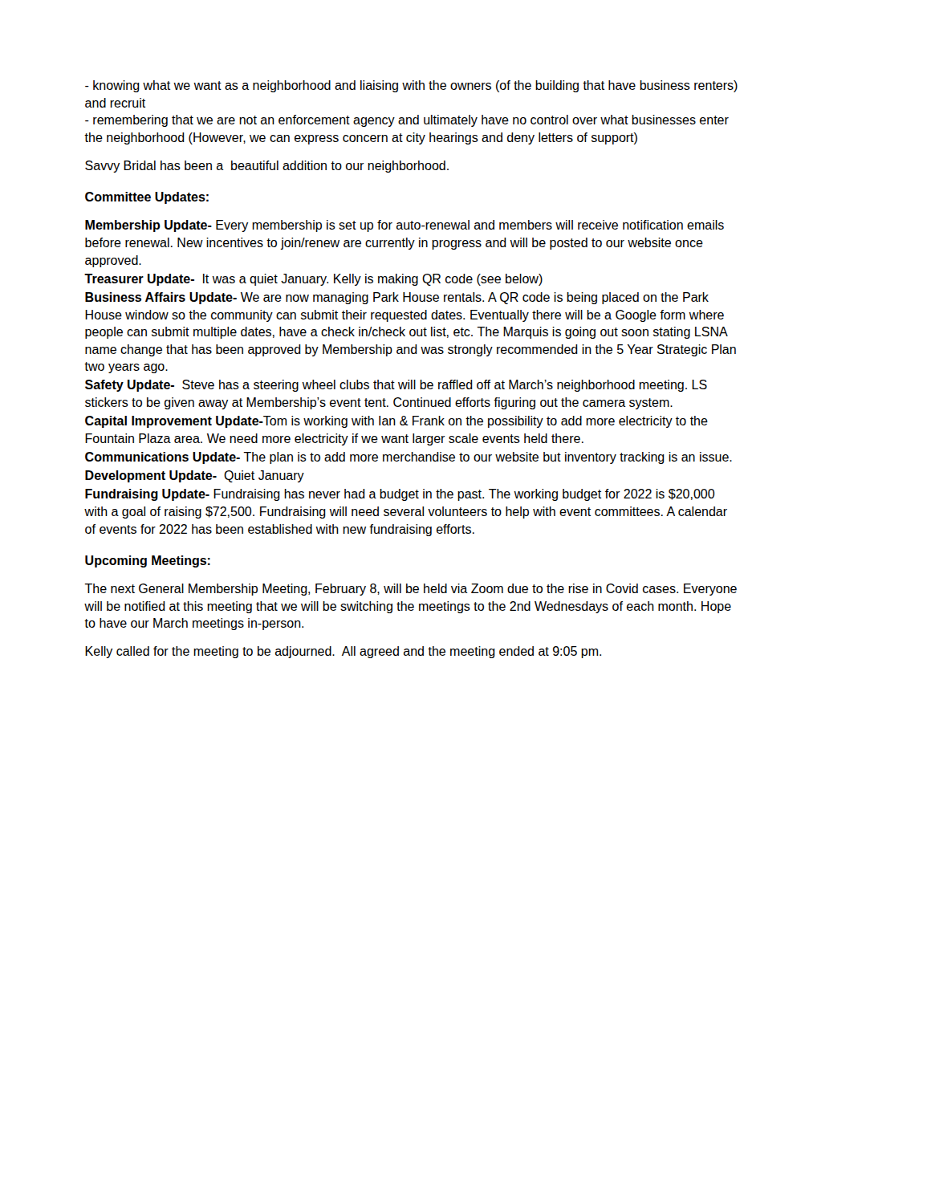- knowing what we want as a neighborhood and liaising with the owners (of the building that have business renters) and recruit
- remembering that we are not an enforcement agency and ultimately have no control over what businesses enter the neighborhood (However, we can express concern at city hearings and deny letters of support)
Savvy Bridal has been a beautiful addition to our neighborhood.
Committee Updates:
Membership Update- Every membership is set up for auto-renewal and members will receive notification emails before renewal. New incentives to join/renew are currently in progress and will be posted to our website once approved.
Treasurer Update- It was a quiet January. Kelly is making QR code (see below)
Business Affairs Update- We are now managing Park House rentals. A QR code is being placed on the Park House window so the community can submit their requested dates. Eventually there will be a Google form where people can submit multiple dates, have a check in/check out list, etc. The Marquis is going out soon stating LSNA name change that has been approved by Membership and was strongly recommended in the 5 Year Strategic Plan two years ago.
Safety Update- Steve has a steering wheel clubs that will be raffled off at March’s neighborhood meeting. LS stickers to be given away at Membership’s event tent. Continued efforts figuring out the camera system.
Capital Improvement Update-Tom is working with Ian & Frank on the possibility to add more electricity to the Fountain Plaza area. We need more electricity if we want larger scale events held there.
Communications Update- The plan is to add more merchandise to our website but inventory tracking is an issue.
Development Update- Quiet January
Fundraising Update- Fundraising has never had a budget in the past. The working budget for 2022 is $20,000 with a goal of raising $72,500. Fundraising will need several volunteers to help with event committees. A calendar of events for 2022 has been established with new fundraising efforts.
Upcoming Meetings:
The next General Membership Meeting, February 8, will be held via Zoom due to the rise in Covid cases. Everyone will be notified at this meeting that we will be switching the meetings to the 2nd Wednesdays of each month. Hope to have our March meetings in-person.
Kelly called for the meeting to be adjourned. All agreed and the meeting ended at 9:05 pm.